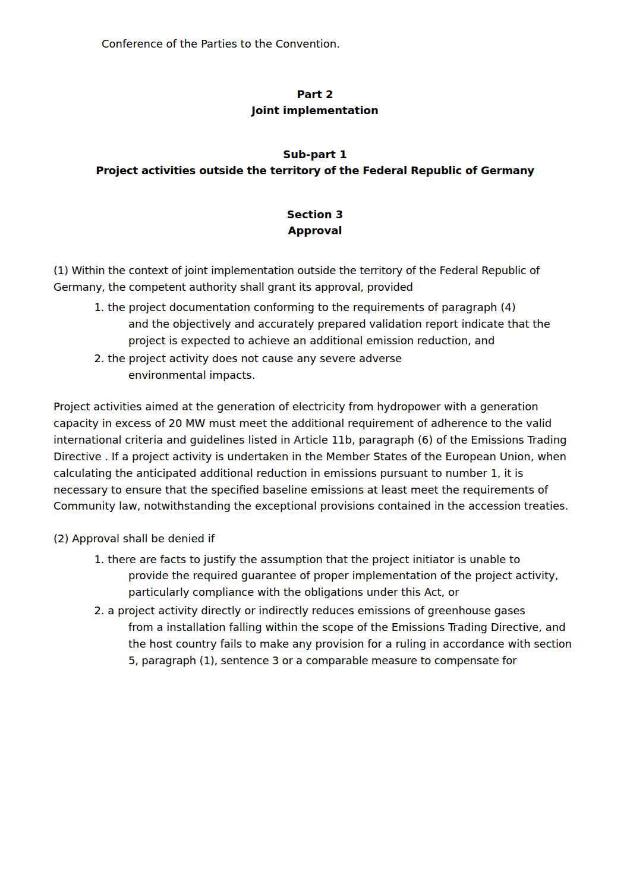Conference of the Parties to the Convention.
Part 2
Joint implementation
Sub-part 1
Project activities outside the territory of the Federal Republic of Germany
Section 3
Approval
(1) Within the context of joint implementation outside the territory of the Federal Republic of Germany, the competent authority shall grant its approval, provided
1. the project documentation conforming to the requirements of paragraph (4)and the objectively and accurately prepared validation report indicate that the project is expected to achieve an additional emission reduction, and
2. the project activity does not cause any severe adverseenvironmental impacts.
Project activities aimed at the generation of electricity from hydropower with a generation capacity in excess of 20 MW must meet the additional requirement of adherence to the valid international criteria and guidelines listed in Article 11b, paragraph (6) of the Emissions Trading Directive . If a project activity is undertaken in the Member States of the European Union, when calculating the anticipated additional reduction in emissions pursuant to number 1, it is necessary to ensure that the specified baseline emissions at least meet the requirements of Community law, notwithstanding the exceptional provisions contained in the accession treaties.
(2) Approval shall be denied if
1. there are facts to justify the assumption that the project initiator is unable toprovide the required guarantee of proper implementation of the project activity, particularly compliance with the obligations under this Act, or
2. a project activity directly or indirectly reduces emissions of greenhouse gasesfrom a installation falling within the scope of the Emissions Trading Directive, and the host country fails to make any provision for a ruling in accordance with section 5, paragraph (1), sentence 3 or a comparable measure to compensate for